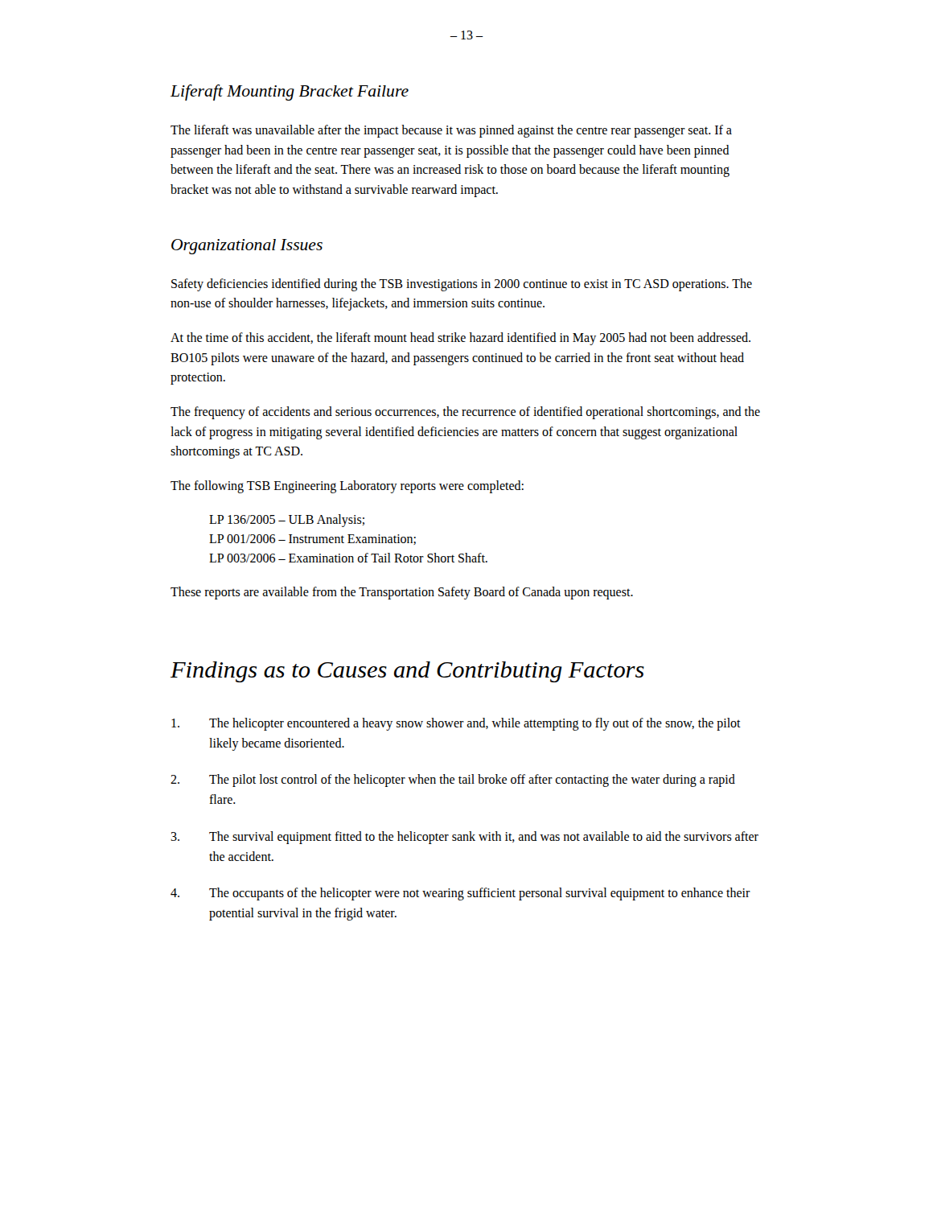– 13 –
Liferaft Mounting Bracket Failure
The liferaft was unavailable after the impact because it was pinned against the centre rear passenger seat. If a passenger had been in the centre rear passenger seat, it is possible that the passenger could have been pinned between the liferaft and the seat. There was an increased risk to those on board because the liferaft mounting bracket was not able to withstand a survivable rearward impact.
Organizational Issues
Safety deficiencies identified during the TSB investigations in 2000 continue to exist in TC ASD operations. The non-use of shoulder harnesses, lifejackets, and immersion suits continue.
At the time of this accident, the liferaft mount head strike hazard identified in May 2005 had not been addressed. BO105 pilots were unaware of the hazard, and passengers continued to be carried in the front seat without head protection.
The frequency of accidents and serious occurrences, the recurrence of identified operational shortcomings, and the lack of progress in mitigating several identified deficiencies are matters of concern that suggest organizational shortcomings at TC ASD.
The following TSB Engineering Laboratory reports were completed:
LP 136/2005 – ULB Analysis;
LP 001/2006 – Instrument Examination;
LP 003/2006 – Examination of Tail Rotor Short Shaft.
These reports are available from the Transportation Safety Board of Canada upon request.
Findings as to Causes and Contributing Factors
The helicopter encountered a heavy snow shower and, while attempting to fly out of the snow, the pilot likely became disoriented.
The pilot lost control of the helicopter when the tail broke off after contacting the water during a rapid flare.
The survival equipment fitted to the helicopter sank with it, and was not available to aid the survivors after the accident.
The occupants of the helicopter were not wearing sufficient personal survival equipment to enhance their potential survival in the frigid water.